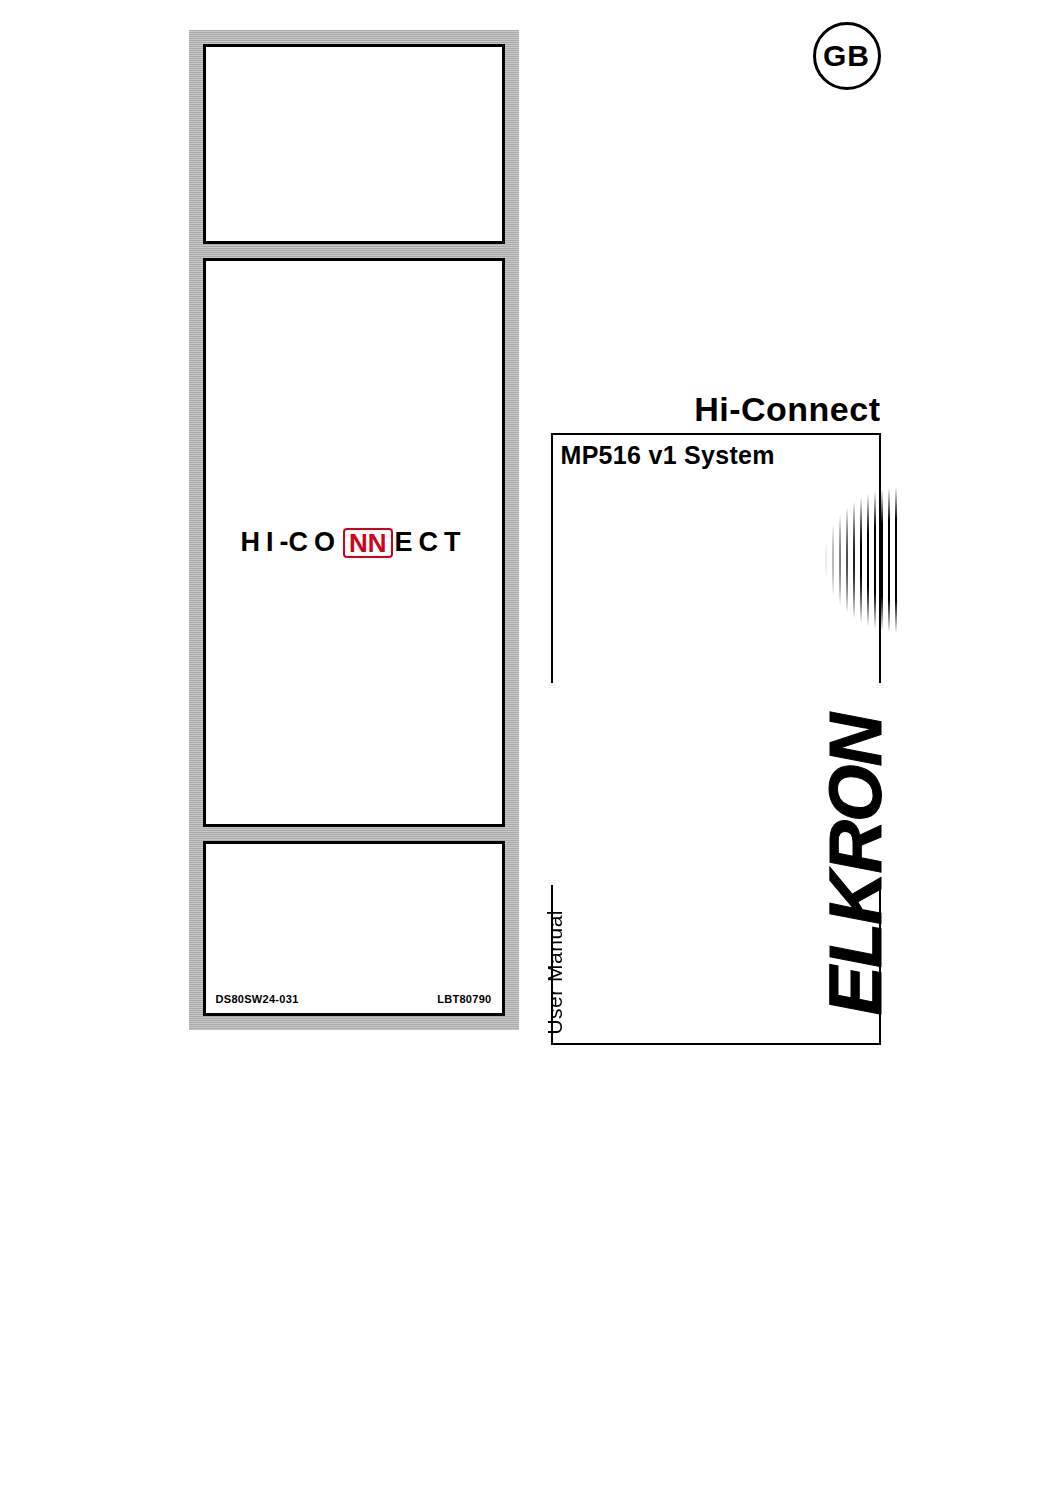GB
HI-CO NN ECT
DS80SW24-031 LBT80790
Hi-Connect
MP516 v1 System
User Manual
ELKRON